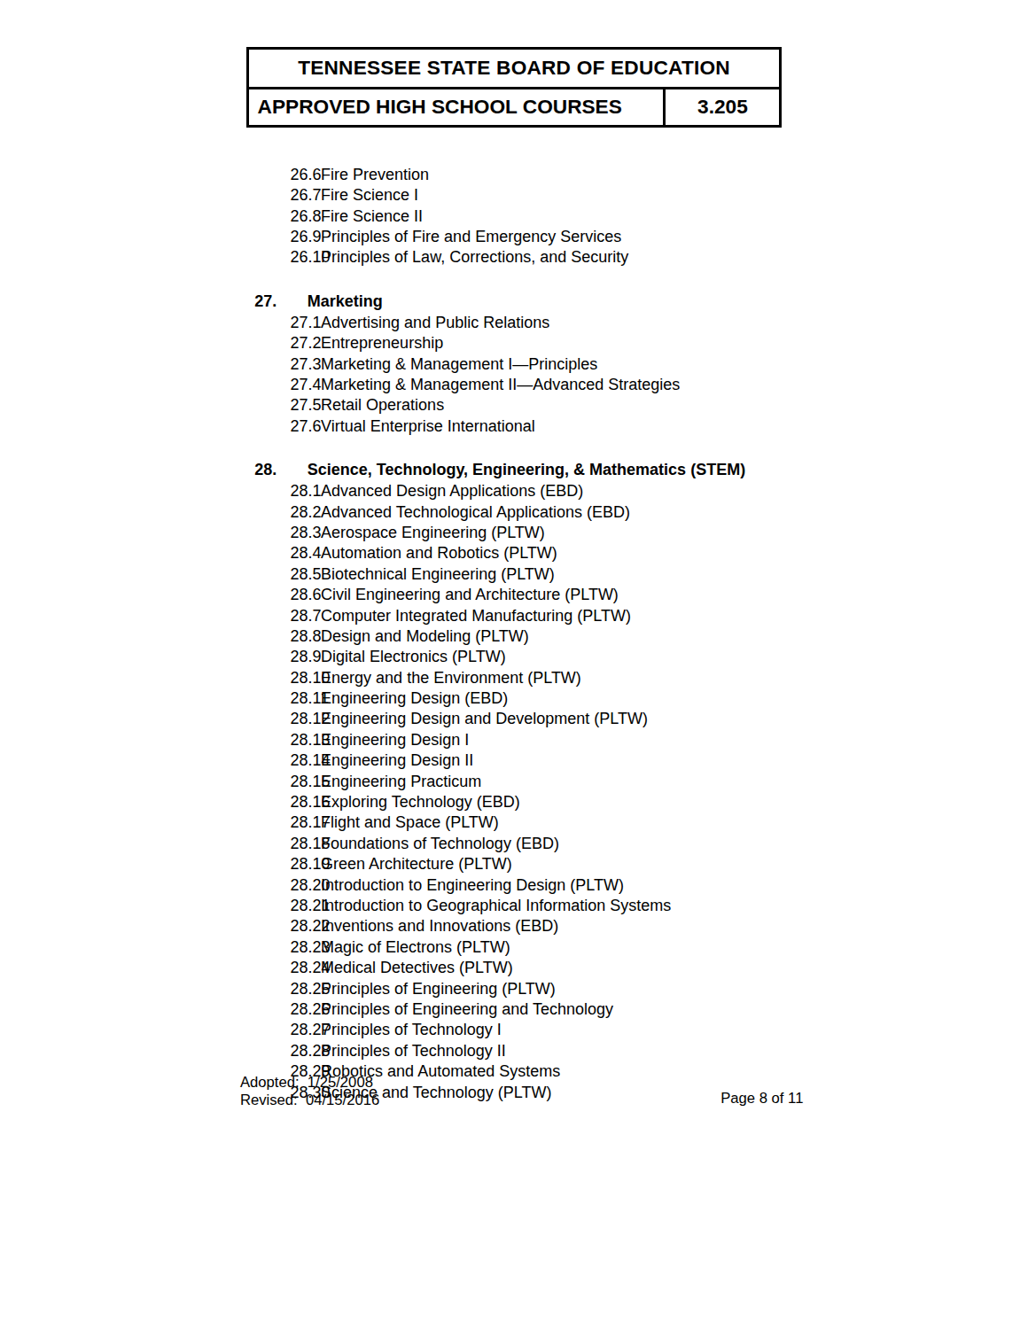TENNESSEE STATE BOARD OF EDUCATION
APPROVED HIGH SCHOOL COURSES
3.205
26.6 Fire Prevention
26.7 Fire Science I
26.8 Fire Science II
26.9 Principles of Fire and Emergency Services
26.10 Principles of Law, Corrections, and Security
27. Marketing
27.1 Advertising and Public Relations
27.2 Entrepreneurship
27.3 Marketing & Management I—Principles
27.4 Marketing & Management II—Advanced Strategies
27.5 Retail Operations
27.6 Virtual Enterprise International
28. Science, Technology, Engineering, & Mathematics (STEM)
28.1 Advanced Design Applications (EBD)
28.2 Advanced Technological Applications (EBD)
28.3 Aerospace Engineering (PLTW)
28.4 Automation and Robotics (PLTW)
28.5 Biotechnical Engineering (PLTW)
28.6 Civil Engineering and Architecture (PLTW)
28.7 Computer Integrated Manufacturing (PLTW)
28.8 Design and Modeling (PLTW)
28.9 Digital Electronics (PLTW)
28.10 Energy and the Environment (PLTW)
28.11 Engineering Design (EBD)
28.12 Engineering Design and Development (PLTW)
28.13 Engineering Design I
28.14 Engineering Design II
28.15 Engineering Practicum
28.16 Exploring Technology (EBD)
28.17 Flight and Space (PLTW)
28.18 Foundations of Technology (EBD)
28.19 Green Architecture (PLTW)
28.20 Introduction to Engineering Design (PLTW)
28.21 Introduction to Geographical Information Systems
28.22 Inventions and Innovations (EBD)
28.23 Magic of Electrons (PLTW)
28.24 Medical Detectives (PLTW)
28.25 Principles of Engineering (PLTW)
28.26 Principles of Engineering and Technology
28.27 Principles of Technology I
28.28 Principles of Technology II
28.29 Robotics and Automated Systems
28.30 Science and Technology (PLTW)
Adopted: 1/25/2008
Revised: 04/15/2016
Page 8 of 11